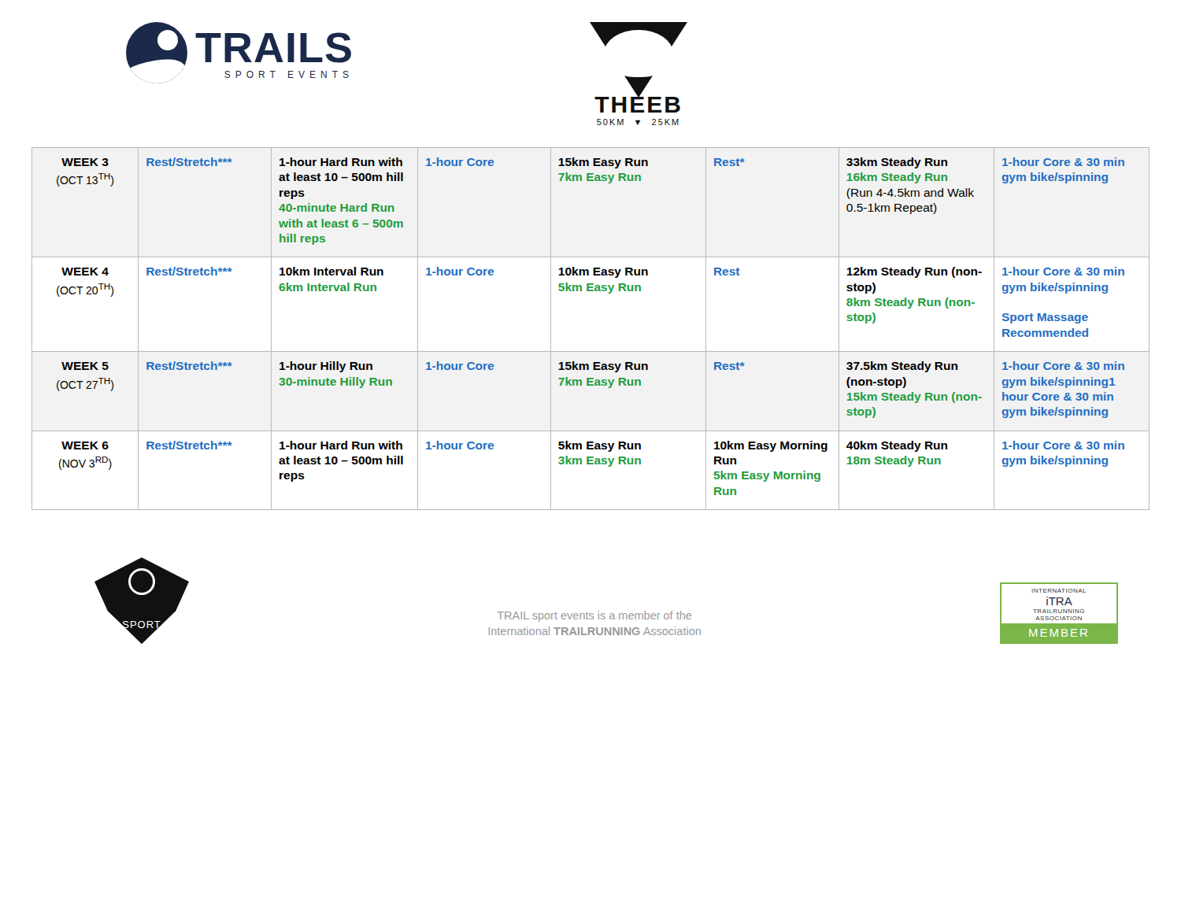TRAILS
SPORT EVENTS
THEEB
50KM ▼ 25KM
| WEEK 3 (OCT 13 TH ) | Rest/Stretch*** | 1-hour Hard Run with at least 10 – 500m hill reps 40-minute Hard Run with at least 6 – 500m hill reps | 1-hour Core | 15km Easy Run 7km Easy Run | Rest* | 33km Steady Run 16km Steady Run (Run 4-4.5km and Walk 0.5-1km Repeat) | 1-hour Core & 30 min gym bike/spinning |
| WEEK 4 (OCT 20 TH ) | Rest/Stretch*** | 10km Interval Run 6km Interval Run | 1-hour Core | 10km Easy Run 5km Easy Run | Rest | 12km Steady Run (non-stop) 8km Steady Run (non-stop) | 1-hour Core & 30 min gym bike/spinning Sport Massage Recommended |
| WEEK 5 (OCT 27 TH ) | Rest/Stretch*** | 1-hour Hilly Run 30-minute Hilly Run | 1-hour Core | 15km Easy Run 7km Easy Run | Rest* | 37.5km Steady Run (non-stop) 15km Steady Run (non-stop) | 1-hour Core & 30 min gym bike/spinning1 hour Core & 30 min gym bike/spinning |
| WEEK 6 (NOV 3 RD ) | Rest/Stretch*** | 1-hour Hard Run with at least 10 – 500m hill reps | 1-hour Core | 5km Easy Run 3km Easy Run | 10km Easy Morning Run 5km Easy Morning Run | 40km Steady Run 18m Steady Run | 1-hour Core & 30 min gym bike/spinning |
SPORT
TRAIL sport events is a member of the
International TRAILRUNNING Association
INTERNATIONAL
iTRA
TRAILRUNNING
ASSOCIATION
MEMBER